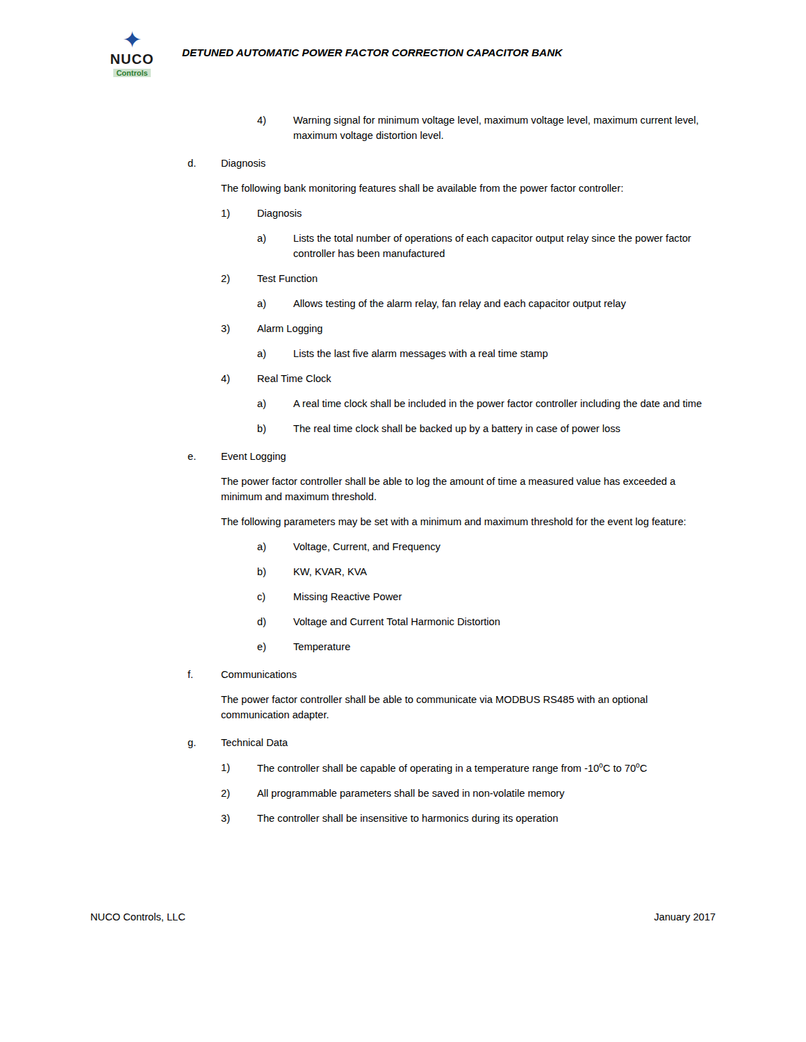✦
NUCO
Controls
DETUNED AUTOMATIC POWER FACTOR CORRECTION CAPACITOR BANK
4)
Warning signal for minimum voltage level, maximum voltage level, maximum current level, maximum voltage distortion level.
d.
Diagnosis
The following bank monitoring features shall be available from the power factor controller:
1)
Diagnosis
a)
Lists the total number of operations of each capacitor output relay since the power factor controller has been manufactured
2)
Test Function
a)
Allows testing of the alarm relay, fan relay and each capacitor output relay
3)
Alarm Logging
a)
Lists the last five alarm messages with a real time stamp
4)
Real Time Clock
a)
A real time clock shall be included in the power factor controller including the date and time
b)
The real time clock shall be backed up by a battery in case of power loss
e.
Event Logging
The power factor controller shall be able to log the amount of time a measured value has exceeded a minimum and maximum threshold.
The following parameters may be set with a minimum and maximum threshold for the event log feature:
a)
Voltage, Current, and Frequency
b)
KW, KVAR, KVA
c)
Missing Reactive Power
d)
Voltage and Current Total Harmonic Distortion
e)
Temperature
f.
Communications
The power factor controller shall be able to communicate via MODBUS RS485 with an optional communication adapter.
g.
Technical Data
1)
The controller shall be capable of operating in a temperature range from -10oC to 70oC
2)
All programmable parameters shall be saved in non-volatile memory
3)
The controller shall be insensitive to harmonics during its operation
NUCO Controls, LLC
January 2017